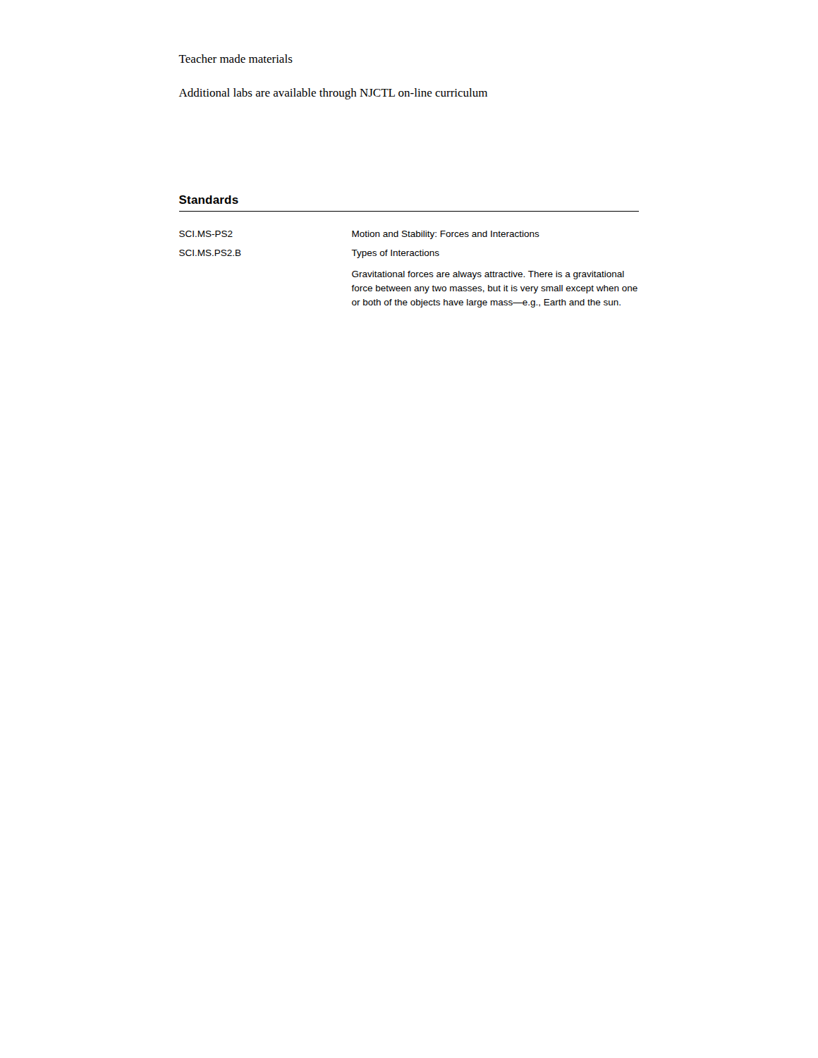Teacher made materials
Additional labs are available through NJCTL on-line curriculum
Standards
| SCI.MS-PS2 | Motion and Stability: Forces and Interactions |
| SCI.MS.PS2.B | Types of Interactions Gravitational forces are always attractive. There is a gravitational force between any two masses, but it is very small except when one or both of the objects have large mass—e.g., Earth and the sun. |